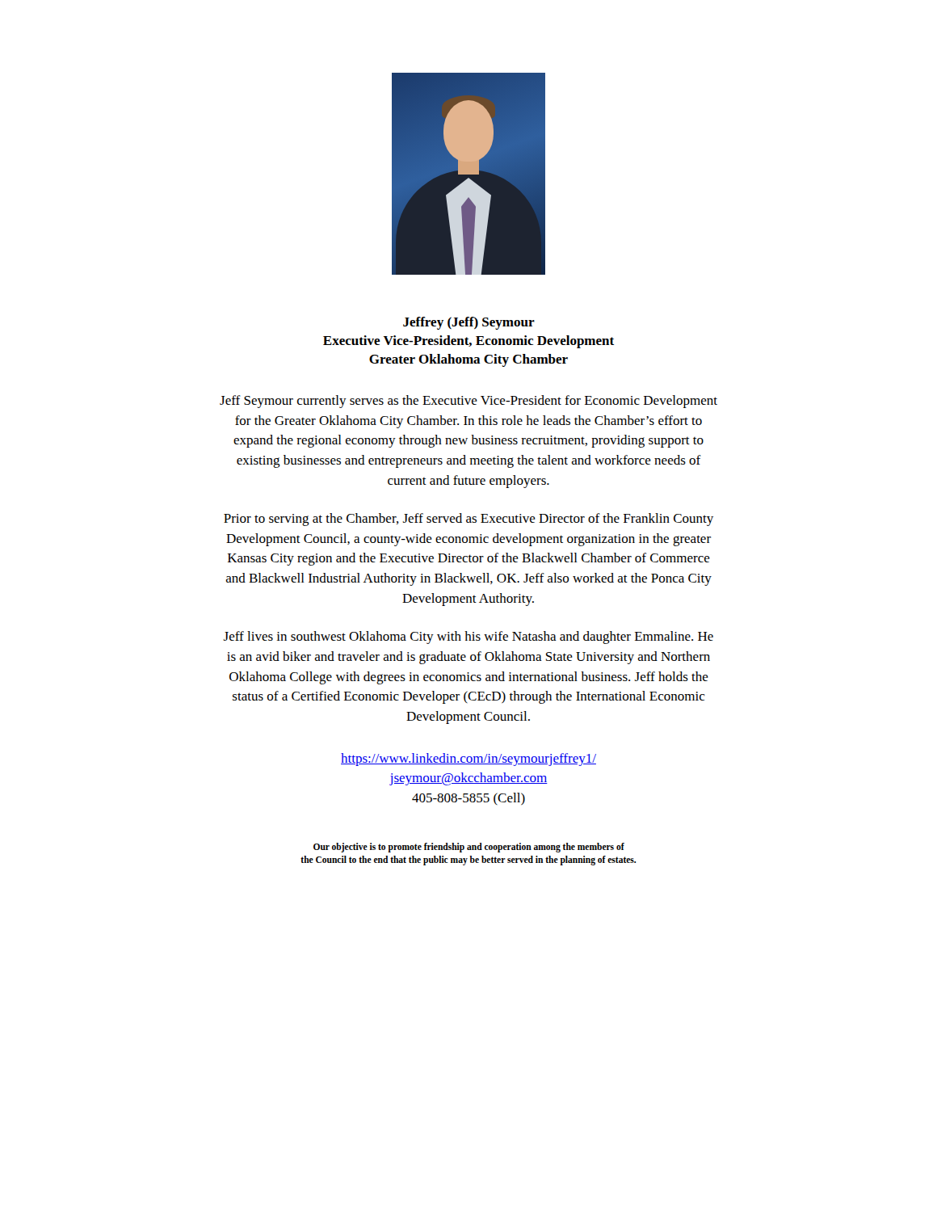Jeffrey (Jeff) Seymour Executive Vice-President, Economic Development Greater Oklahoma City Chamber
Jeff Seymour currently serves as the Executive Vice-President for Economic Development for the Greater Oklahoma City Chamber. In this role he leads the Chamber’s effort to expand the regional economy through new business recruitment, providing support to existing businesses and entrepreneurs and meeting the talent and workforce needs of current and future employers.
Prior to serving at the Chamber, Jeff served as Executive Director of the Franklin County Development Council, a county-wide economic development organization in the greater Kansas City region and the Executive Director of the Blackwell Chamber of Commerce and Blackwell Industrial Authority in Blackwell, OK. Jeff also worked at the Ponca City Development Authority.
Jeff lives in southwest Oklahoma City with his wife Natasha and daughter Emmaline. He is an avid biker and traveler and is graduate of Oklahoma State University and Northern Oklahoma College with degrees in economics and international business. Jeff holds the status of a Certified Economic Developer (CEcD) through the International Economic Development Council.
https://www.linkedin.com/in/seymourjeffrey1/
jseymour@okcchamber.com
405-808-5855 (Cell)
Our objective is to promote friendship and cooperation among the members of
the Council to the end that the public may be better served in the planning of estates.